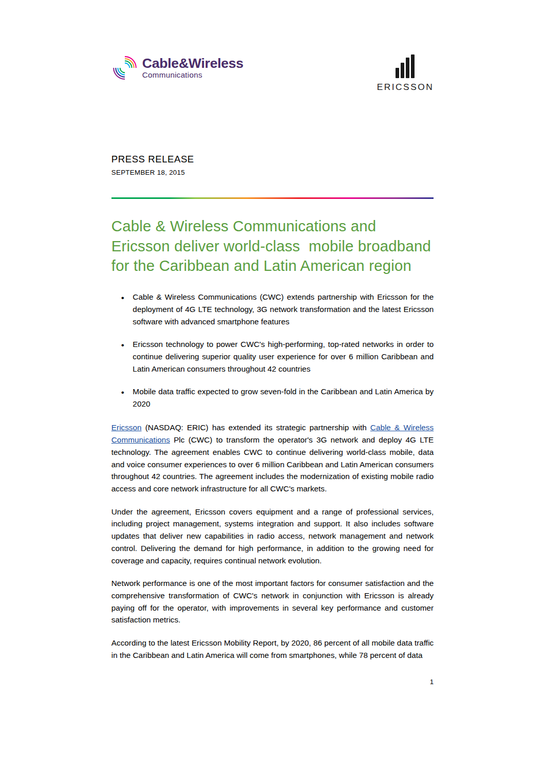Cable&Wireless
Communications
ERICSSON
PRESS RELEASE
SEPTEMBER 18, 2015
Cable & Wireless Communications and Ericsson deliver world-class mobile broadband for the Caribbean and Latin American region
Cable & Wireless Communications (CWC) extends partnership with Ericsson for the deployment of 4G LTE technology, 3G network transformation and the latest Ericsson software with advanced smartphone features
Ericsson technology to power CWC's high-performing, top-rated networks in order to continue delivering superior quality user experience for over 6 million Caribbean and Latin American consumers throughout 42 countries
Mobile data traffic expected to grow seven-fold in the Caribbean and Latin America by 2020
Ericsson (NASDAQ: ERIC) has extended its strategic partnership with Cable & Wireless Communications Plc (CWC) to transform the operator's 3G network and deploy 4G LTE technology. The agreement enables CWC to continue delivering world-class mobile, data and voice consumer experiences to over 6 million Caribbean and Latin American consumers throughout 42 countries. The agreement includes the modernization of existing mobile radio access and core network infrastructure for all CWC's markets.
Under the agreement, Ericsson covers equipment and a range of professional services, including project management, systems integration and support. It also includes software updates that deliver new capabilities in radio access, network management and network control. Delivering the demand for high performance, in addition to the growing need for coverage and capacity, requires continual network evolution.
Network performance is one of the most important factors for consumer satisfaction and the comprehensive transformation of CWC's network in conjunction with Ericsson is already paying off for the operator, with improvements in several key performance and customer satisfaction metrics.
According to the latest Ericsson Mobility Report, by 2020, 86 percent of all mobile data traffic in the Caribbean and Latin America will come from smartphones, while 78 percent of data
1